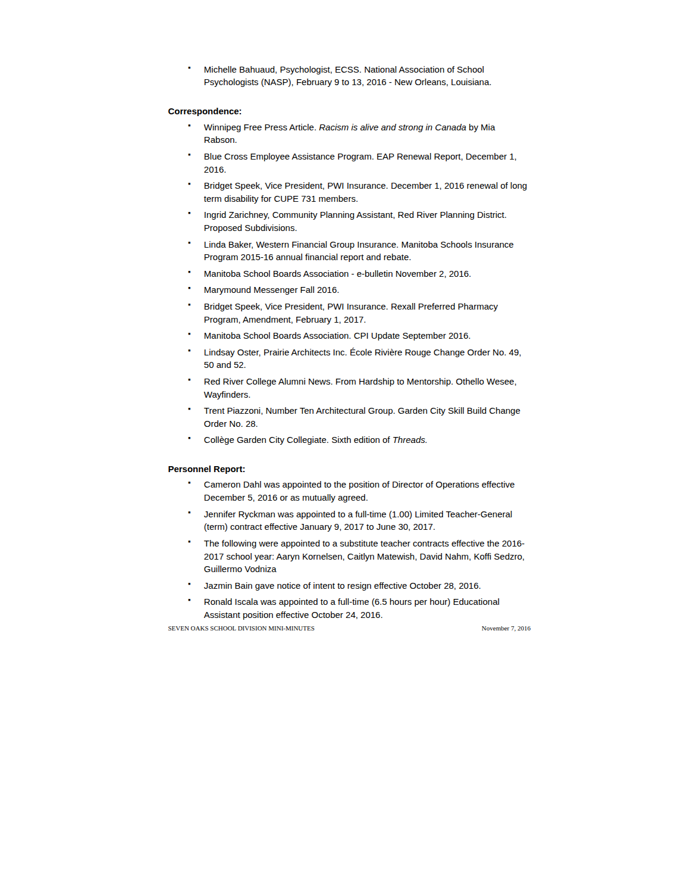Michelle Bahuaud, Psychologist, ECSS. National Association of School Psychologists (NASP), February 9 to 13, 2016 - New Orleans, Louisiana.
Correspondence:
Winnipeg Free Press Article. Racism is alive and strong in Canada by Mia Rabson.
Blue Cross Employee Assistance Program. EAP Renewal Report, December 1, 2016.
Bridget Speek, Vice President, PWI Insurance. December 1, 2016 renewal of long term disability for CUPE 731 members.
Ingrid Zarichney, Community Planning Assistant, Red River Planning District. Proposed Subdivisions.
Linda Baker, Western Financial Group Insurance. Manitoba Schools Insurance Program 2015-16 annual financial report and rebate.
Manitoba School Boards Association - e-bulletin November 2, 2016.
Marymound Messenger Fall 2016.
Bridget Speek, Vice President, PWI Insurance. Rexall Preferred Pharmacy Program, Amendment, February 1, 2017.
Manitoba School Boards Association. CPI Update September 2016.
Lindsay Oster, Prairie Architects Inc. École Rivière Rouge Change Order No. 49, 50 and 52.
Red River College Alumni News. From Hardship to Mentorship. Othello Wesee, Wayfinders.
Trent Piazzoni, Number Ten Architectural Group. Garden City Skill Build Change Order No. 28.
Collège Garden City Collegiate. Sixth edition of Threads.
Personnel Report:
Cameron Dahl was appointed to the position of Director of Operations effective December 5, 2016 or as mutually agreed.
Jennifer Ryckman was appointed to a full-time (1.00) Limited Teacher-General (term) contract effective January 9, 2017 to June 30, 2017.
The following were appointed to a substitute teacher contracts effective the 2016-2017 school year: Aaryn Kornelsen, Caitlyn Matewish, David Nahm, Koffi Sedzro, Guillermo Vodniza
Jazmin Bain gave notice of intent to resign effective October 28, 2016.
Ronald Iscala was appointed to a full-time (6.5 hours per hour) Educational Assistant position effective October 24, 2016.
SEVEN OAKS SCHOOL DIVISION MINI-MINUTES November 7, 2016